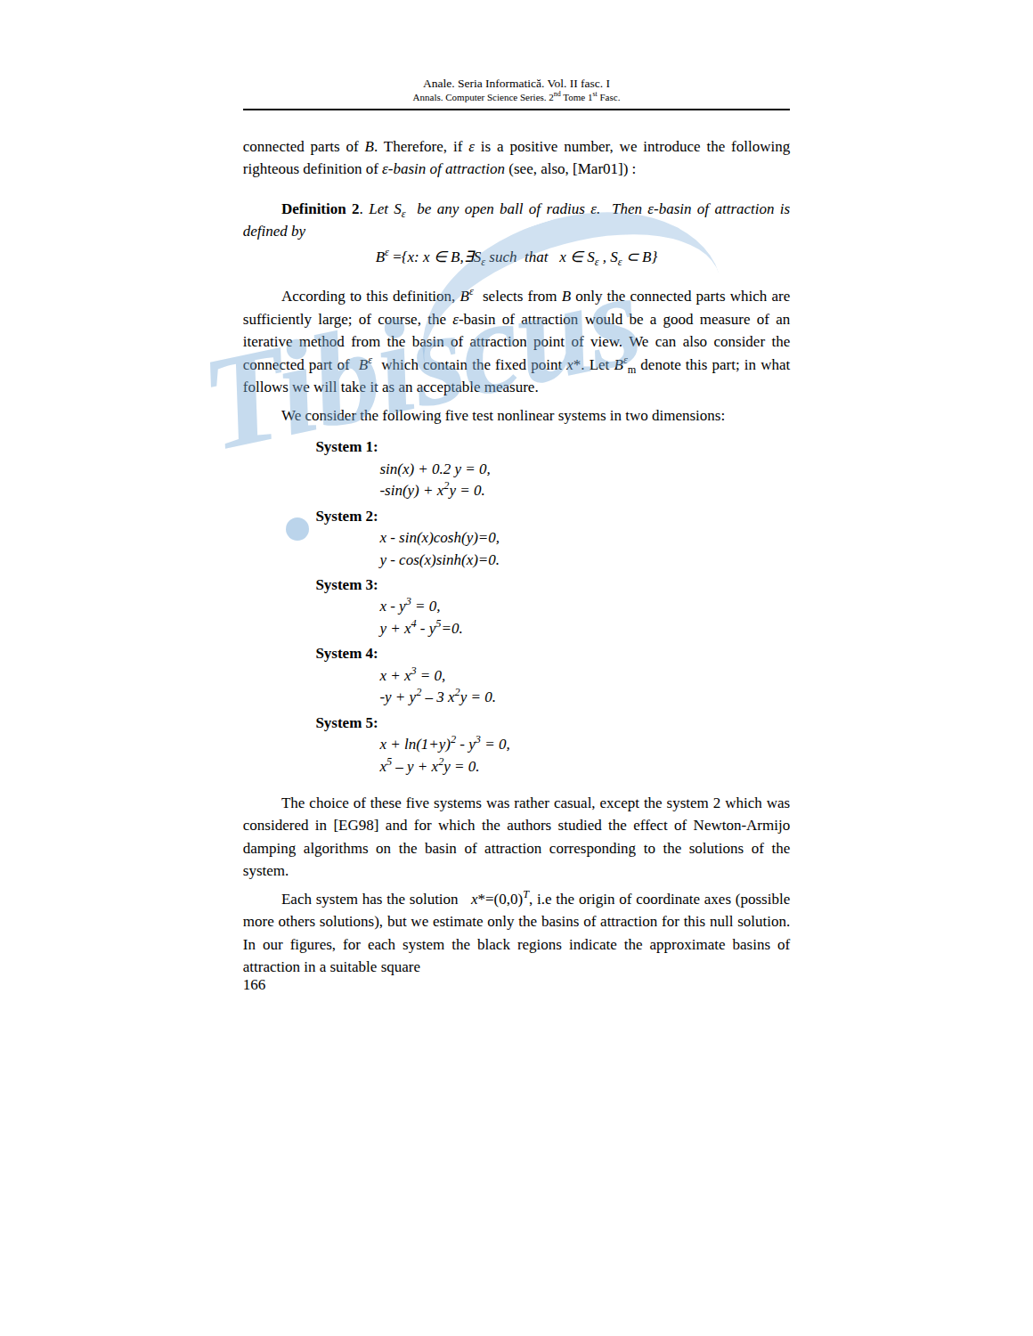Tibiscus
Anale. Seria Informatică. Vol. II fasc. I
Annals. Computer Science Series. 2nd Tome 1st Fasc.
connected parts of B. Therefore, if ε is a positive number, we introduce the following righteous definition of ε-basin of attraction (see, also, [Mar01]) :
Definition 2. Let Sε be any open ball of radius ε. Then ε-basin of attraction is defined by
Bε ={x: x ∈ B,∃Sε such that x ∈ Sε , Sε ⊂ B}
According to this definition, Bε selects from B only the connected parts which are sufficiently large; of course, the ε-basin of attraction would be a good measure of an iterative method from the basin of attraction point of view. We can also consider the connected part of Bε which contain the fixed point x*. Let Bεm denote this part; in what follows we will take it as an acceptable measure.
We consider the following five test nonlinear systems in two dimensions:
System 1:
sin(x) + 0.2 y = 0,
-sin(y) + x2y = 0.
System 2:
x - sin(x)cosh(y)=0,
y - cos(x)sinh(x)=0.
System 3:
x - y3 = 0,
y + x4 - y5=0.
System 4:
x + x3 = 0,
-y + y2 – 3 x2y = 0.
System 5:
x + ln(1+y)2 - y3 = 0,
x5 – y + x2y = 0.
The choice of these five systems was rather casual, except the system 2 which was considered in [EG98] and for which the authors studied the effect of Newton-Armijo damping algorithms on the basin of attraction corresponding to the solutions of the system.
Each system has the solution x*=(0,0)T, i.e the origin of coordinate axes (possible more others solutions), but we estimate only the basins of attraction for this null solution. In our figures, for each system the black regions indicate the approximate basins of attraction in a suitable square
166